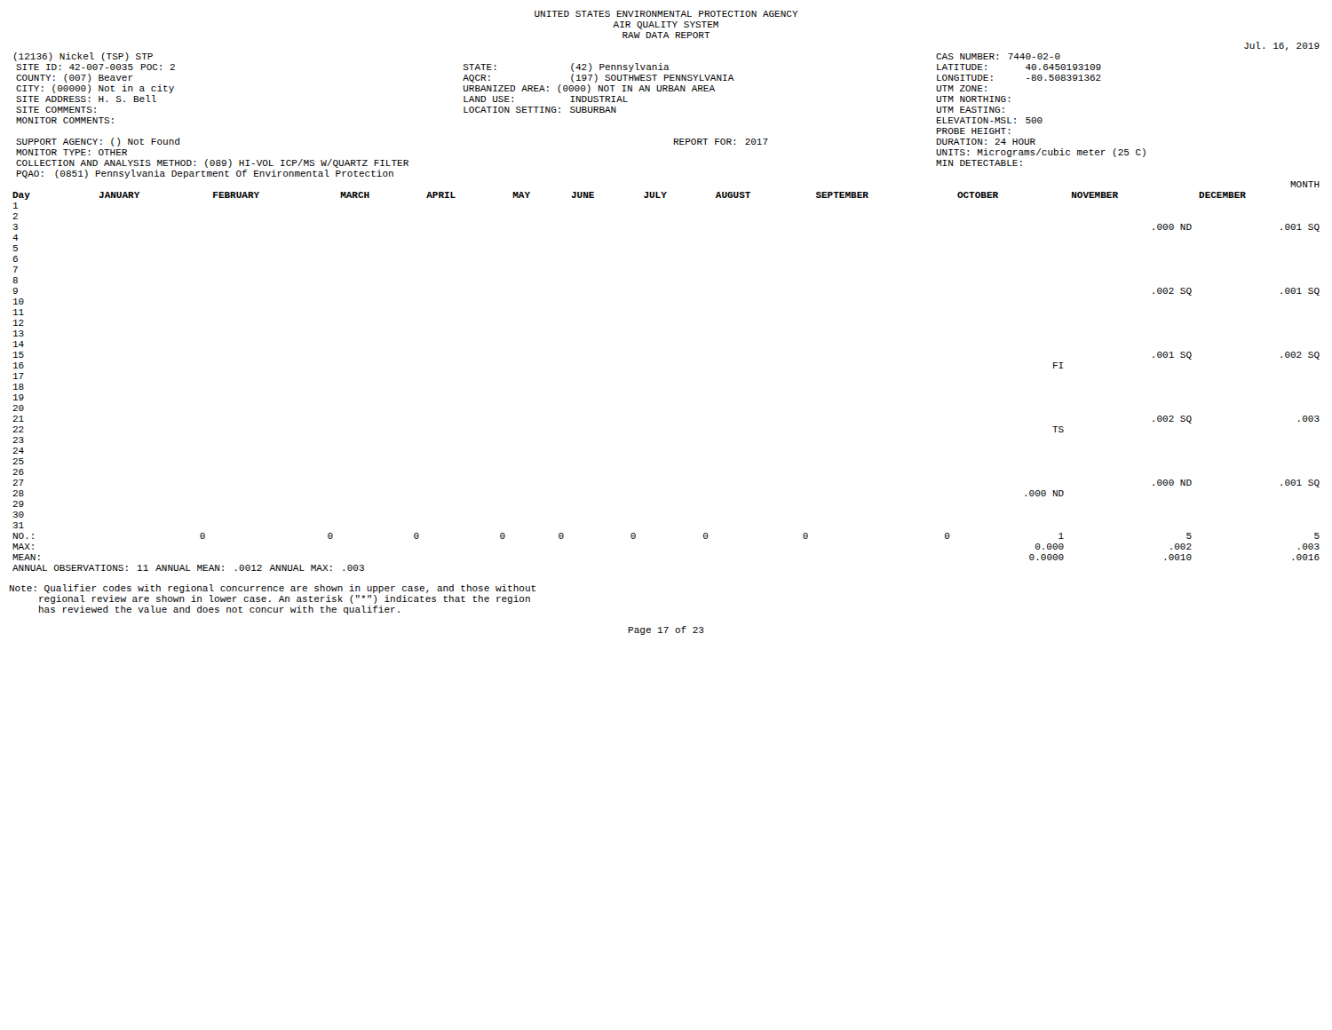UNITED STATES ENVIRONMENTAL PROTECTION AGENCY
AIR QUALITY SYSTEM
RAW DATA REPORT
| | | Jul. 16, 2019 |
| (12136) Nickel (TSP) STP | | / CAS NUMBER: / 7440-02-0 / |
| / SITE ID: 42-007-0035 / POC: 2 / / COUNTY: (007) Beaver / / CITY: (00000) Not in a city / / SITE ADDRESS: H. S. Bell / / SITE COMMENTS: / / MONITOR COMMENTS: / | / STATE: / (42) Pennsylvania / / AQCR: / (197) SOUTHWEST PENNSYLVANIA / / URBANIZED AREA: (0000) NOT IN AN URBAN AREA / / LAND USE: / INDUSTRIAL / / LOCATION SETTING: / SUBURBAN / | / LATITUDE: / 40.6450193109 / / LONGITUDE: / -80.508391362 / / UTM ZONE: / / / UTM NORTHING: / / / UTM EASTING: / / / ELEVATION-MSL: / 500 / / PROBE HEIGHT: / / |
| / SUPPORT AGENCY: () Not Found / / MONITOR TYPE: OTHER / / COLLECTION AND ANALYSIS METHOD: (089) HI-VOL ICP/MS W/QUARTZ FILTER / / PQAO: / (0851) Pennsylvania Department Of Environmental Protection / | / REPORT FOR: / 2017 / | / DURATION: 24 HOUR / / UNITS: Micrograms/cubic meter (25 C) / / MIN DETECTABLE: / / |
| MONTH |
| Day | JANUARY | FEBRUARY | MARCH | APRIL | MAY | JUNE | JULY | AUGUST | SEPTEMBER | OCTOBER | NOVEMBER | DECEMBER |
| 1 | | | | | | | | | | | | |
| 2 | | | | | | | | | | | | |
| 3 | | | | | | | | | | | .000 ND | .001 SQ |
| 4 | | | | | | | | | | | | |
| 5 | | | | | | | | | | | | |
| 6 | | | | | | | | | | | | |
| 7 | | | | | | | | | | | | |
| 8 | | | | | | | | | | | | |
| 9 | | | | | | | | | | | .002 SQ | .001 SQ |
| 10 | | | | | | | | | | | | |
| 11 | | | | | | | | | | | | |
| 12 | | | | | | | | | | | | |
| 13 | | | | | | | | | | | | |
| 14 | | | | | | | | | | | | |
| 15 | | | | | | | | | | | .001 SQ | .002 SQ |
| 16 | | | | | | | | | | FI | | |
| 17 | | | | | | | | | | | | |
| 18 | | | | | | | | | | | | |
| 19 | | | | | | | | | | | | |
| 20 | | | | | | | | | | | | |
| 21 | | | | | | | | | | | .002 SQ | .003 |
| 22 | | | | | | | | | | TS | | |
| 23 | | | | | | | | | | | | |
| 24 | | | | | | | | | | | | |
| 25 | | | | | | | | | | | | |
| 26 | | | | | | | | | | | | |
| 27 | | | | | | | | | | | .000 ND | .001 SQ |
| 28 | | | | | | | | | | .000 ND | | |
| 29 | | | | | | | | | | | | |
| 30 | | | | | | | | | | | | |
| 31 | | | | | | | | | | | | |
| NO.: | 0 | 0 | 0 | 0 | 0 | 0 | 0 | 0 | 0 | 1 | 5 | 5 |
| MAX: | | | | | | | | | | 0.000 | .002 | .003 |
| MEAN: | | | | | | | | | | 0.0000 | .0010 | .0016 |
| ANNUAL OBSERVATIONS: | 11 | ANNUAL MEAN: | .0012 | ANNUAL MAX: | .003 |
Note: Qualifier codes with regional concurrence are shown in upper case, and those without
regional review are shown in lower case. An asterisk ("*") indicates that the region
has reviewed the value and does not concur with the qualifier.
Page 17 of 23